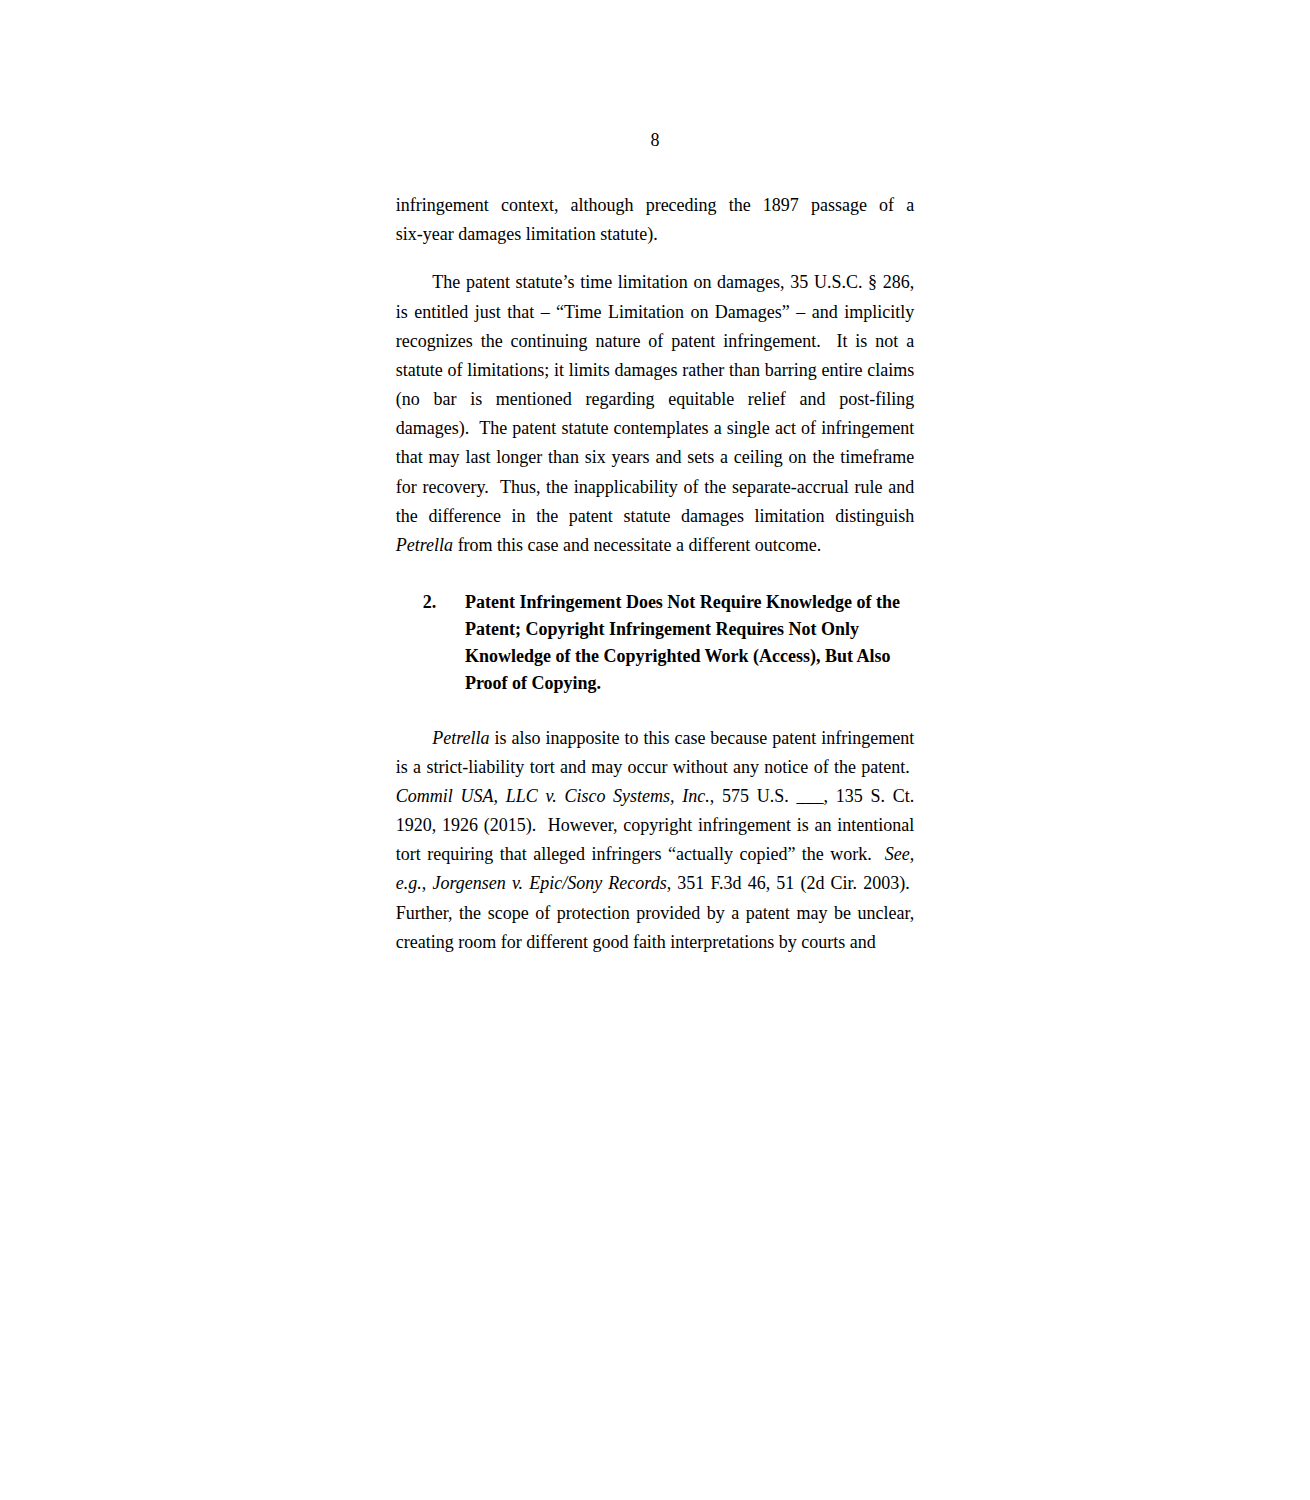8
infringement context, although preceding the 1897 passage of a six‑year damages limitation statute).
The patent statute’s time limitation on damages, 35 U.S.C. § 286, is entitled just that – “Time Limitation on Damages” – and implicitly recognizes the continuing nature of patent infringement. It is not a statute of limitations; it limits damages rather than barring entire claims (no bar is mentioned regarding equitable relief and post‑filing damages). The patent statute contemplates a single act of infringement that may last longer than six years and sets a ceiling on the timeframe for recovery. Thus, the inapplicability of the separate‑accrual rule and the difference in the patent statute damages limitation distinguish Petrella from this case and necessitate a different outcome.
2. Patent Infringement Does Not Require Knowledge of the Patent; Copyright Infringement Requires Not Only Knowledge of the Copyrighted Work (Access), But Also Proof of Copying.
Petrella is also inapposite to this case because patent infringement is a strict‑liability tort and may occur without any notice of the patent. Commil USA, LLC v. Cisco Systems, Inc., 575 U.S. ___, 135 S. Ct. 1920, 1926 (2015). However, copyright infringement is an intentional tort requiring that alleged infringers “actually copied” the work. See, e.g., Jorgensen v. Epic/Sony Records, 351 F.3d 46, 51 (2d Cir. 2003). Further, the scope of protection provided by a patent may be unclear, creating room for different good faith interpretations by courts and